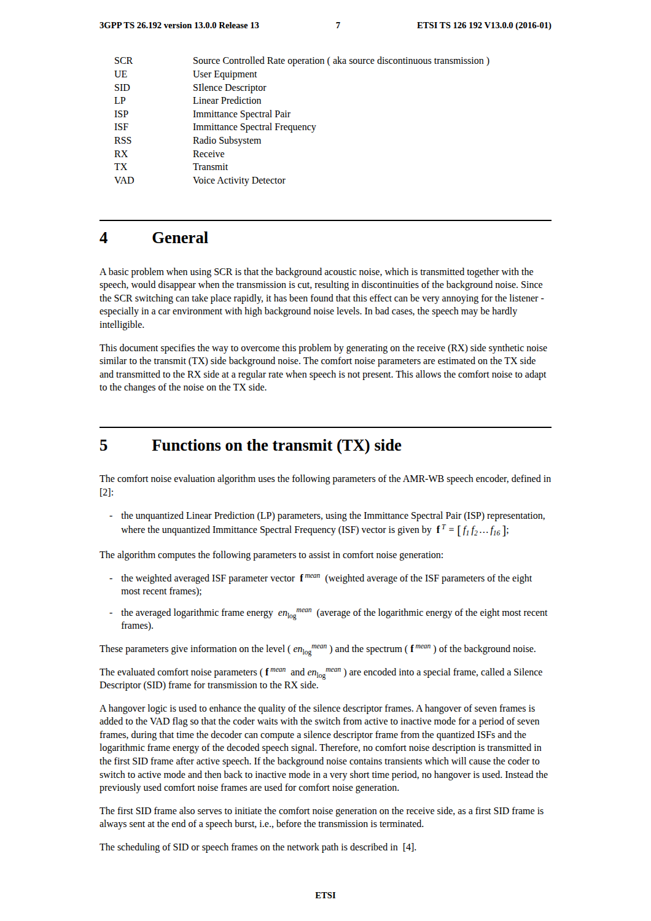3GPP TS 26.192 version 13.0.0 Release 13 7 ETSI TS 126 192 V13.0.0 (2016-01)
SCR
Source Controlled Rate operation ( aka source discontinuous transmission )
UE
User Equipment
SID
SIlence Descriptor
LP
Linear Prediction
ISP
Immittance Spectral Pair
ISF
Immittance Spectral Frequency
RSS
Radio Subsystem
RX
Receive
TX
Transmit
VAD
Voice Activity Detector
4 General
A basic problem when using SCR is that the background acoustic noise, which is transmitted together with the speech, would disappear when the transmission is cut, resulting in discontinuities of the background noise. Since the SCR switching can take place rapidly, it has been found that this effect can be very annoying for the listener - especially in a car environment with high background noise levels. In bad cases, the speech may be hardly intelligible.
This document specifies the way to overcome this problem by generating on the receive (RX) side synthetic noise similar to the transmit (TX) side background noise. The comfort noise parameters are estimated on the TX side and transmitted to the RX side at a regular rate when speech is not present. This allows the comfort noise to adapt to the changes of the noise on the TX side.
5 Functions on the transmit (TX) side
The comfort noise evaluation algorithm uses the following parameters of the AMR-WB speech encoder, defined in [2]:
the unquantized Linear Prediction (LP) parameters, using the Immittance Spectral Pair (ISP) representation, where the unquantized Immittance Spectral Frequency (ISF) vector is given by f T = [ f1 f2 … f16 ];
The algorithm computes the following parameters to assist in comfort noise generation:
the weighted averaged ISF parameter vector f mean (weighted average of the ISF parameters of the eight most recent frames);
the averaged logarithmic frame energy enlogmean (average of the logarithmic energy of the eight most recent frames).
These parameters give information on the level ( enlogmean ) and the spectrum ( f mean ) of the background noise.
The evaluated comfort noise parameters ( f mean and enlogmean ) are encoded into a special frame, called a Silence Descriptor (SID) frame for transmission to the RX side.
A hangover logic is used to enhance the quality of the silence descriptor frames. A hangover of seven frames is added to the VAD flag so that the coder waits with the switch from active to inactive mode for a period of seven frames, during that time the decoder can compute a silence descriptor frame from the quantized ISFs and the logarithmic frame energy of the decoded speech signal. Therefore, no comfort noise description is transmitted in the first SID frame after active speech. If the background noise contains transients which will cause the coder to switch to active mode and then back to inactive mode in a very short time period, no hangover is used. Instead the previously used comfort noise frames are used for comfort noise generation.
The first SID frame also serves to initiate the comfort noise generation on the receive side, as a first SID frame is always sent at the end of a speech burst, i.e., before the transmission is terminated.
The scheduling of SID or speech frames on the network path is described in [4].
ETSI